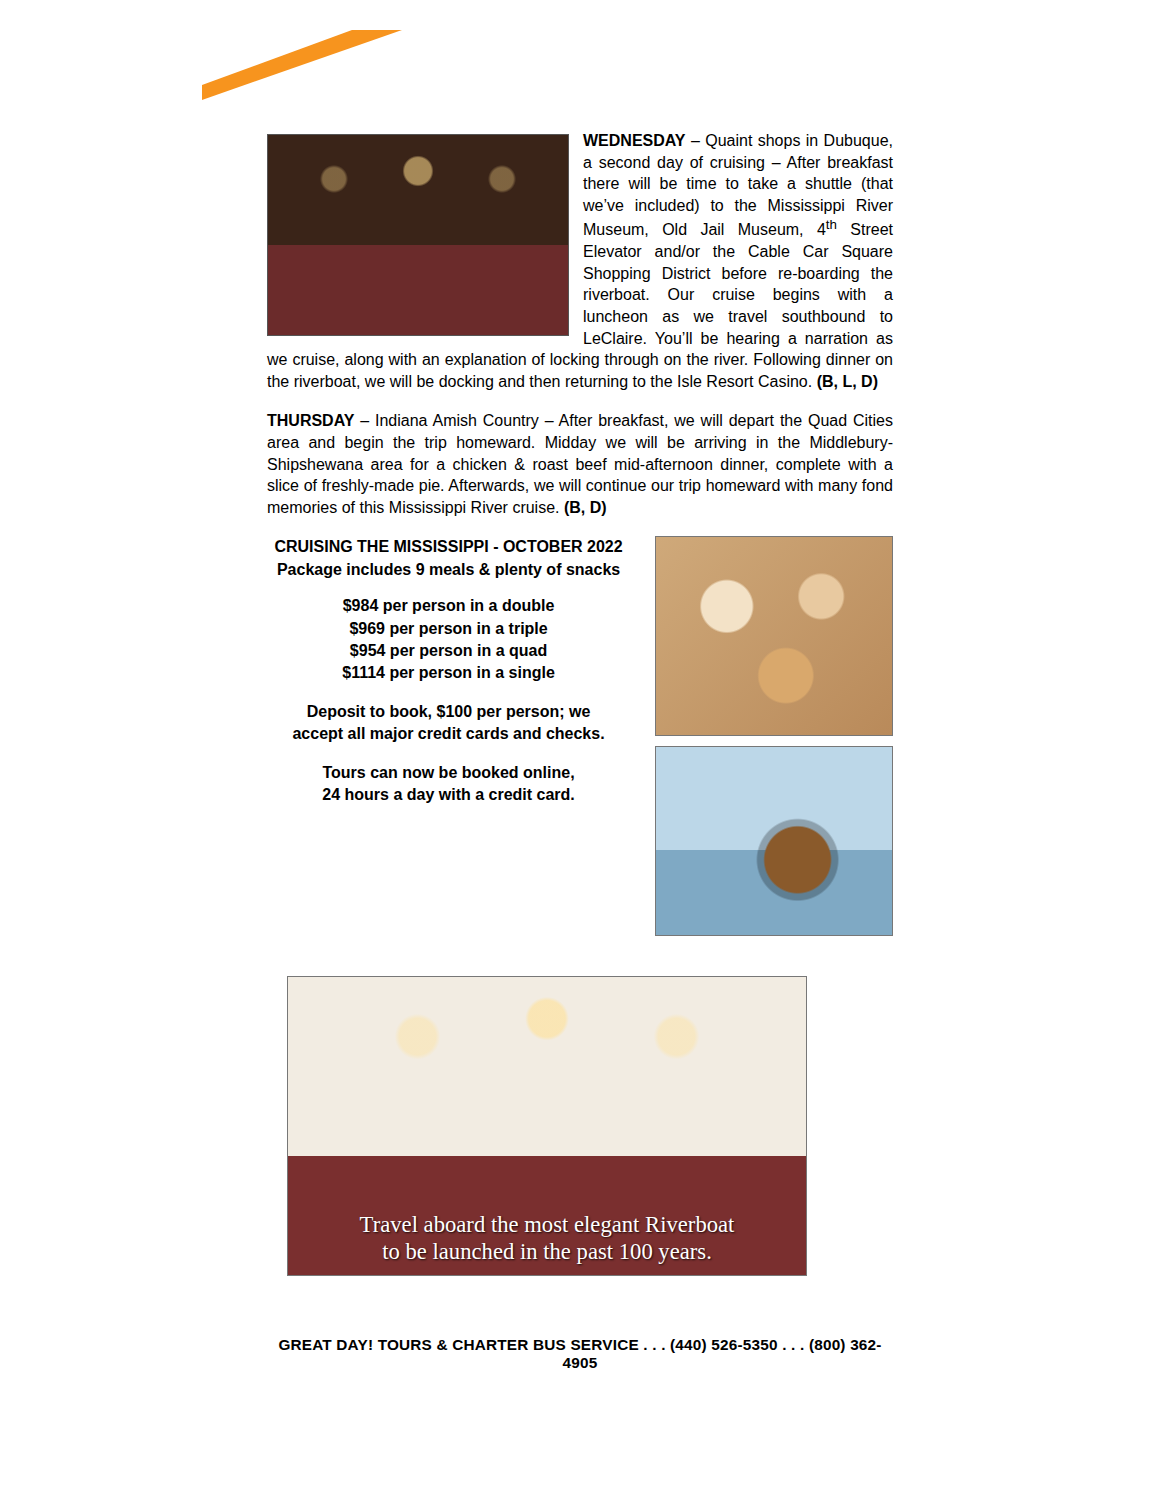2
WEDNESDAY – Quaint shops in Dubuque, a second day of cruising – After breakfast there will be time to take a shuttle (that we’ve included) to the Mississippi River Museum, Old Jail Museum, 4th Street Elevator and/or the Cable Car Square Shopping District before re-boarding the riverboat. Our cruise begins with a luncheon as we travel southbound to LeClaire. You’ll be hearing a narration as we cruise, along with an explanation of locking through on the river. Following dinner on the riverboat, we will be docking and then returning to the Isle Resort Casino. (B, L, D)
THURSDAY – Indiana Amish Country – After breakfast, we will depart the Quad Cities area and begin the trip homeward. Midday we will be arriving in the Middlebury-Shipshewana area for a chicken & roast beef mid-afternoon dinner, complete with a slice of freshly-made pie. Afterwards, we will continue our trip homeward with many fond memories of this Mississippi River cruise. (B, D)
CRUISING THE MISSISSIPPI - OCTOBER 2022
Package includes 9 meals & plenty of snacks
$984 per person in a double
$969 per person in a triple
$954 per person in a quad
$1114 per person in a single
Deposit to book, $100 per person; we
accept all major credit cards and checks.
Tours can now be booked online,
24 hours a day with a credit card.
Travel aboard the most elegant Riverboat
to be launched in the past 100 years.
GREAT DAY! TOURS & CHARTER BUS SERVICE . . . (440) 526-5350 . . . (800) 362-4905